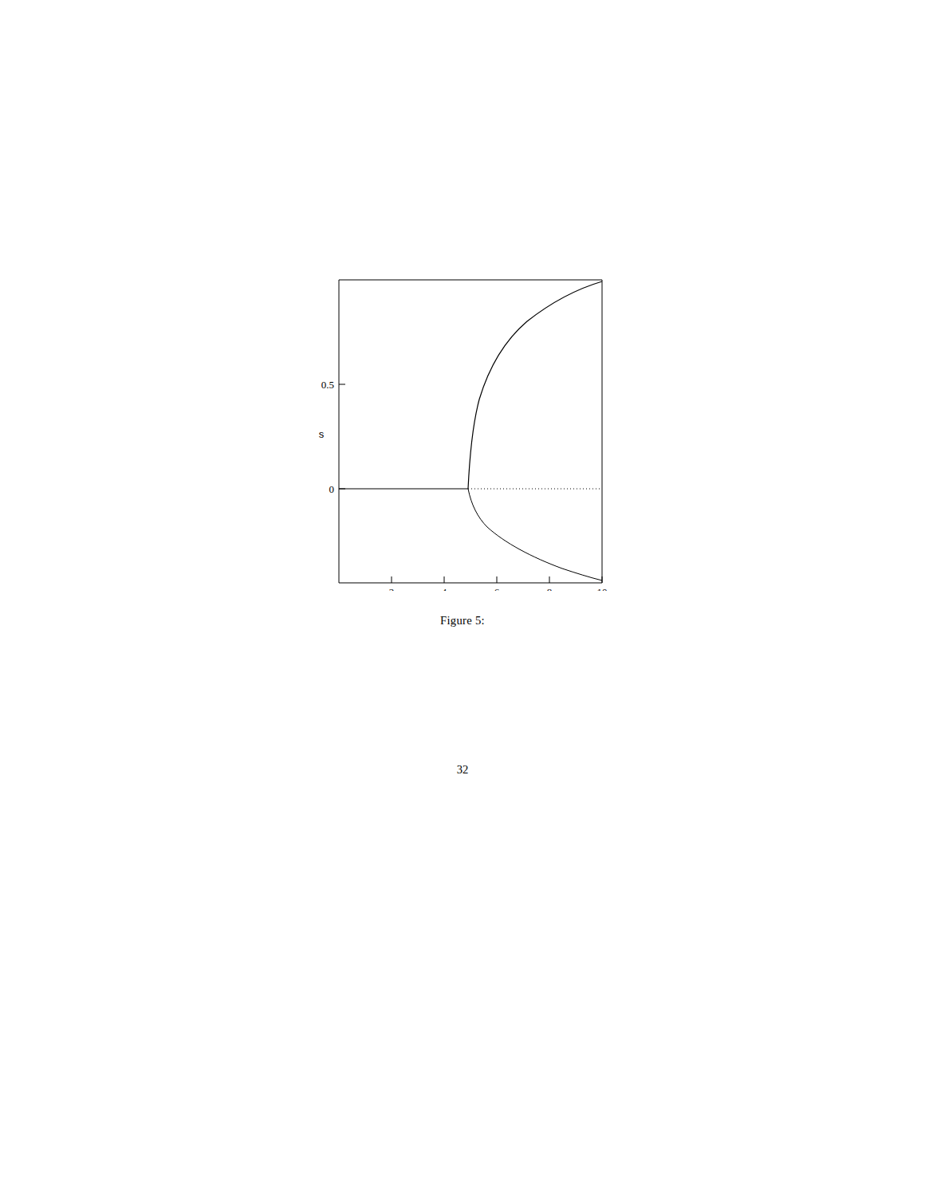Figure 5 plot Bifurcation diagram: horizontal axis labelled N with ticks at 2, 4, 6, 8, 10; vertical axis labelled s with ticks at 0 and 0.5. 0.5 0 s 2 4 6 8 10 N
Figure 5:
32